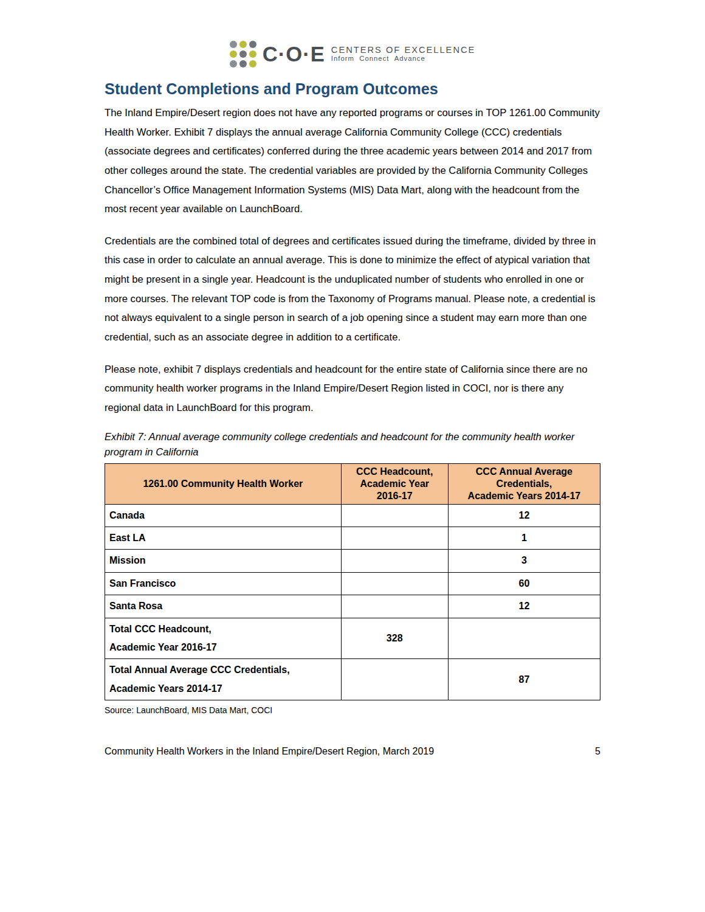C·O·E
CENTERS OF EXCELLENCE
Inform Connect Advance
Student Completions and Program Outcomes
The Inland Empire/Desert region does not have any reported programs or courses in TOP 1261.00 Community Health Worker. Exhibit 7 displays the annual average California Community College (CCC) credentials (associate degrees and certificates) conferred during the three academic years between 2014 and 2017 from other colleges around the state. The credential variables are provided by the California Community Colleges Chancellor’s Office Management Information Systems (MIS) Data Mart, along with the headcount from the most recent year available on LaunchBoard.
Credentials are the combined total of degrees and certificates issued during the timeframe, divided by three in this case in order to calculate an annual average. This is done to minimize the effect of atypical variation that might be present in a single year. Headcount is the unduplicated number of students who enrolled in one or more courses. The relevant TOP code is from the Taxonomy of Programs manual. Please note, a credential is not always equivalent to a single person in search of a job opening since a student may earn more than one credential, such as an associate degree in addition to a certificate.
Please note, exhibit 7 displays credentials and headcount for the entire state of California since there are no community health worker programs in the Inland Empire/Desert Region listed in COCI, nor is there any regional data in LaunchBoard for this program.
Exhibit 7: Annual average community college credentials and headcount for the community health worker program in California
| 1261.00 Community Health Worker | CCC Headcount, Academic Year 2016-17 | CCC Annual Average Credentials, Academic Years 2014-17 |
| --- | --- | --- |
| Canada | | 12 |
| East LA | | 1 |
| Mission | | 3 |
| San Francisco | | 60 |
| Santa Rosa | | 12 |
| Total CCC Headcount, Academic Year 2016-17 | 328 | |
| Total Annual Average CCC Credentials, Academic Years 2014-17 | | 87 |
Source: LaunchBoard, MIS Data Mart, COCI
Community Health Workers in the Inland Empire/Desert Region, March 2019 5